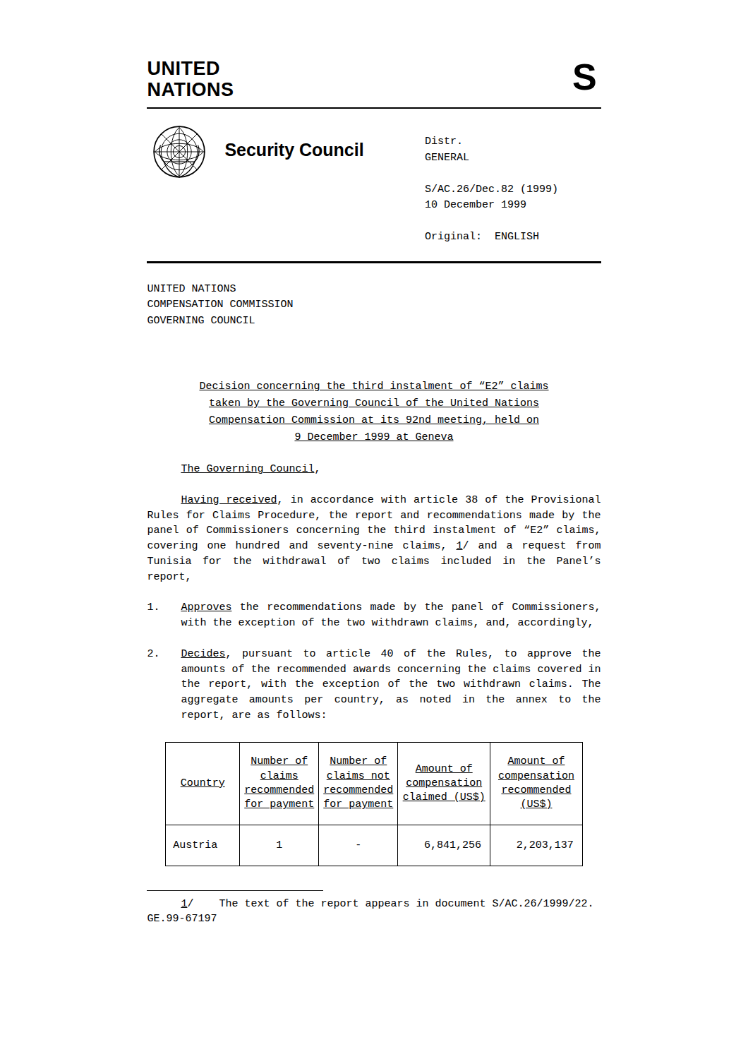UNITED
NATIONS
S
Security Council
Distr. GENERAL S/AC.26/Dec.82 (1999) 10 December 1999 Original: ENGLISH
UNITED NATIONS COMPENSATION COMMISSION GOVERNING COUNCIL
Decision concerning the third instalment of “E2” claims
taken by the Governing Council of the United Nations
Compensation Commission at its 92nd meeting, held on
9 December 1999 at Geneva
The Governing Council,
Having received, in accordance with article 38 of the Provisional Rules for Claims Procedure, the report and recommendations made by the panel of Commissioners concerning the third instalment of “E2” claims, covering one hundred and seventy-nine claims, 1/ and a request from Tunisia for the withdrawal of two claims included in the Panel’s report,
1.
Approves the recommendations made by the panel of Commissioners, with the exception of the two withdrawn claims, and, accordingly,
2.
Decides, pursuant to article 40 of the Rules, to approve the amounts of the recommended awards concerning the claims covered in the report, with the exception of the two withdrawn claims. The aggregate amounts per country, as noted in the annex to the report, are as follows:
| Country | Number of claims recommended for payment | Number of claims not recommended for payment | Amount of compensation claimed (US$) | Amount of compensation recommended (US$) |
| --- | --- | --- | --- | --- |
| Austria | 1 | - | 6,841,256 | 2,203,137 |
1/ The text of the report appears in document S/AC.26/1999/22.
GE.99-67197